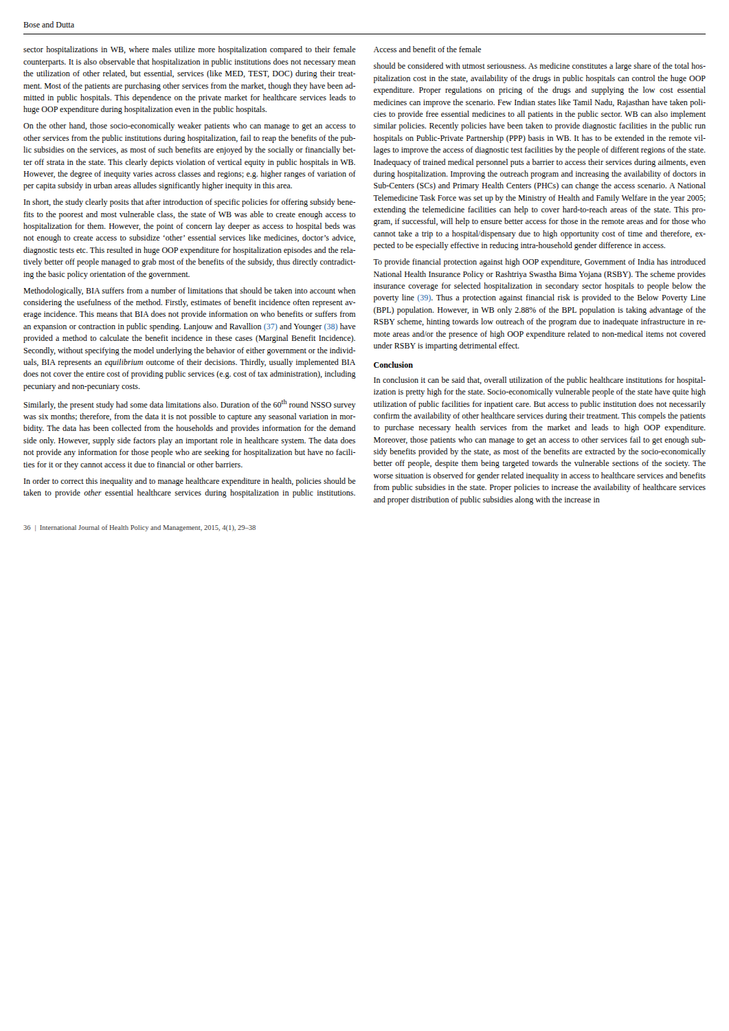Bose and Dutta
sector hospitalizations in WB, where males utilize more hospitalization compared to their female counterparts. It is also observable that hospitalization in public institutions does not necessary mean the utilization of other related, but essential, services (like MED, TEST, DOC) during their treatment. Most of the patients are purchasing other services from the market, though they have been admitted in public hospitals. This dependence on the private market for healthcare services leads to huge OOP expenditure during hospitalization even in the public hospitals.
On the other hand, those socio-economically weaker patients who can manage to get an access to other services from the public institutions during hospitalization, fail to reap the benefits of the public subsidies on the services, as most of such benefits are enjoyed by the socially or financially better off strata in the state. This clearly depicts violation of vertical equity in public hospitals in WB. However, the degree of inequity varies across classes and regions; e.g. higher ranges of variation of per capita subsidy in urban areas alludes significantly higher inequity in this area.
In short, the study clearly posits that after introduction of specific policies for offering subsidy benefits to the poorest and most vulnerable class, the state of WB was able to create enough access to hospitalization for them. However, the point of concern lay deeper as access to hospital beds was not enough to create access to subsidize ‘other’ essential services like medicines, doctor’s advice, diagnostic tests etc. This resulted in huge OOP expenditure for hospitalization episodes and the relatively better off people managed to grab most of the benefits of the subsidy, thus directly contradicting the basic policy orientation of the government.
Methodologically, BIA suffers from a number of limitations that should be taken into account when considering the usefulness of the method. Firstly, estimates of benefit incidence often represent average incidence. This means that BIA does not provide information on who benefits or suffers from an expansion or contraction in public spending. Lanjouw and Ravallion (37) and Younger (38) have provided a method to calculate the benefit incidence in these cases (Marginal Benefit Incidence). Secondly, without specifying the model underlying the behavior of either government or the individuals, BIA represents an equilibrium outcome of their decisions. Thirdly, usually implemented BIA does not cover the entire cost of providing public services (e.g. cost of tax administration), including pecuniary and non-pecuniary costs.
Similarly, the present study had some data limitations also. Duration of the 60th round NSSO survey was six months; therefore, from the data it is not possible to capture any seasonal variation in morbidity. The data has been collected from the households and provides information for the demand side only. However, supply side factors play an important role in healthcare system. The data does not provide any information for those people who are seeking for hospitalization but have no facilities for it or they cannot access it due to financial or other barriers.
In order to correct this inequality and to manage healthcare expenditure in health, policies should be taken to provide other essential healthcare services during hospitalization in public institutions. Access and benefit of the female
should be considered with utmost seriousness. As medicine constitutes a large share of the total hospitalization cost in the state, availability of the drugs in public hospitals can control the huge OOP expenditure. Proper regulations on pricing of the drugs and supplying the low cost essential medicines can improve the scenario. Few Indian states like Tamil Nadu, Rajasthan have taken policies to provide free essential medicines to all patients in the public sector. WB can also implement similar policies. Recently policies have been taken to provide diagnostic facilities in the public run hospitals on Public-Private Partnership (PPP) basis in WB. It has to be extended in the remote villages to improve the access of diagnostic test facilities by the people of different regions of the state. Inadequacy of trained medical personnel puts a barrier to access their services during ailments, even during hospitalization. Improving the outreach program and increasing the availability of doctors in Sub-Centers (SCs) and Primary Health Centers (PHCs) can change the access scenario. A National Telemedicine Task Force was set up by the Ministry of Health and Family Welfare in the year 2005; extending the telemedicine facilities can help to cover hard-to-reach areas of the state. This program, if successful, will help to ensure better access for those in the remote areas and for those who cannot take a trip to a hospital/dispensary due to high opportunity cost of time and therefore, expected to be especially effective in reducing intra-household gender difference in access.
To provide financial protection against high OOP expenditure, Government of India has introduced National Health Insurance Policy or Rashtriya Swastha Bima Yojana (RSBY). The scheme provides insurance coverage for selected hospitalization in secondary sector hospitals to people below the poverty line (39). Thus a protection against financial risk is provided to the Below Poverty Line (BPL) population. However, in WB only 2.88% of the BPL population is taking advantage of the RSBY scheme, hinting towards low outreach of the program due to inadequate infrastructure in remote areas and/or the presence of high OOP expenditure related to non-medical items not covered under RSBY is imparting detrimental effect.
Conclusion
In conclusion it can be said that, overall utilization of the public healthcare institutions for hospitalization is pretty high for the state. Socio-economically vulnerable people of the state have quite high utilization of public facilities for inpatient care. But access to public institution does not necessarily confirm the availability of other healthcare services during their treatment. This compels the patients to purchase necessary health services from the market and leads to high OOP expenditure. Moreover, those patients who can manage to get an access to other services fail to get enough subsidy benefits provided by the state, as most of the benefits are extracted by the socio-economically better off people, despite them being targeted towards the vulnerable sections of the society. The worse situation is observed for gender related inequality in access to healthcare services and benefits from public subsidies in the state. Proper policies to increase the availability of healthcare services and proper distribution of public subsidies along with the increase in
36| International Journal of Health Policy and Management, 2015, 4(1), 29–38